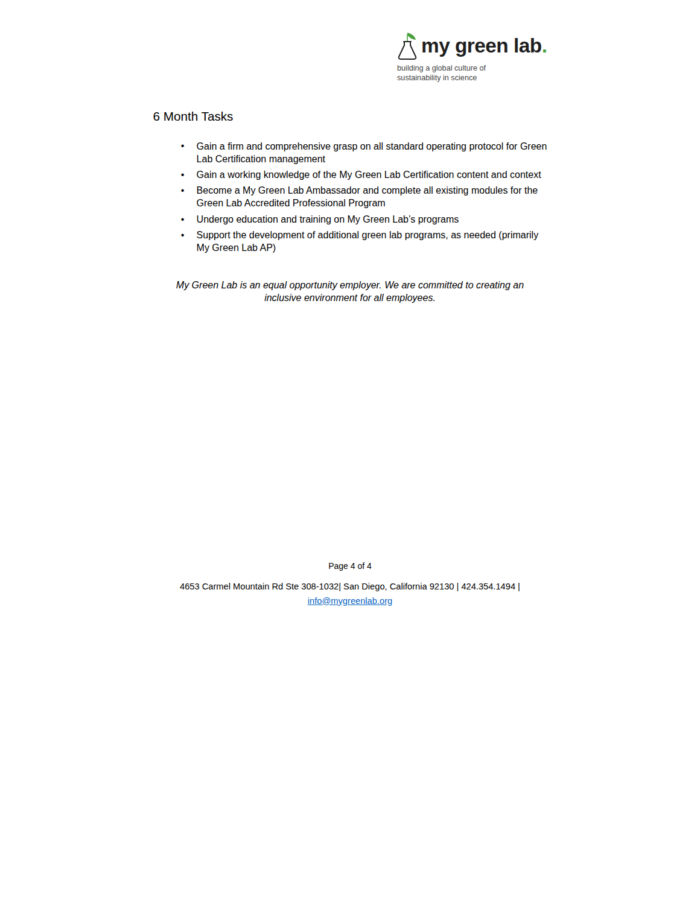my green lab.
building a global culture of
sustainability in science
6 Month Tasks
Gain a firm and comprehensive grasp on all standard operating protocol for Green Lab Certification management
Gain a working knowledge of the My Green Lab Certification content and context
Become a My Green Lab Ambassador and complete all existing modules for the Green Lab Accredited Professional Program
Undergo education and training on My Green Lab’s programs
Support the development of additional green lab programs, as needed (primarily My Green Lab AP)
My Green Lab is an equal opportunity employer. We are committed to creating an inclusive environment for all employees.
Page 4 of 4
4653 Carmel Mountain Rd Ste 308-1032| San Diego, California 92130 | 424.354.1494 | info@mygreenlab.org